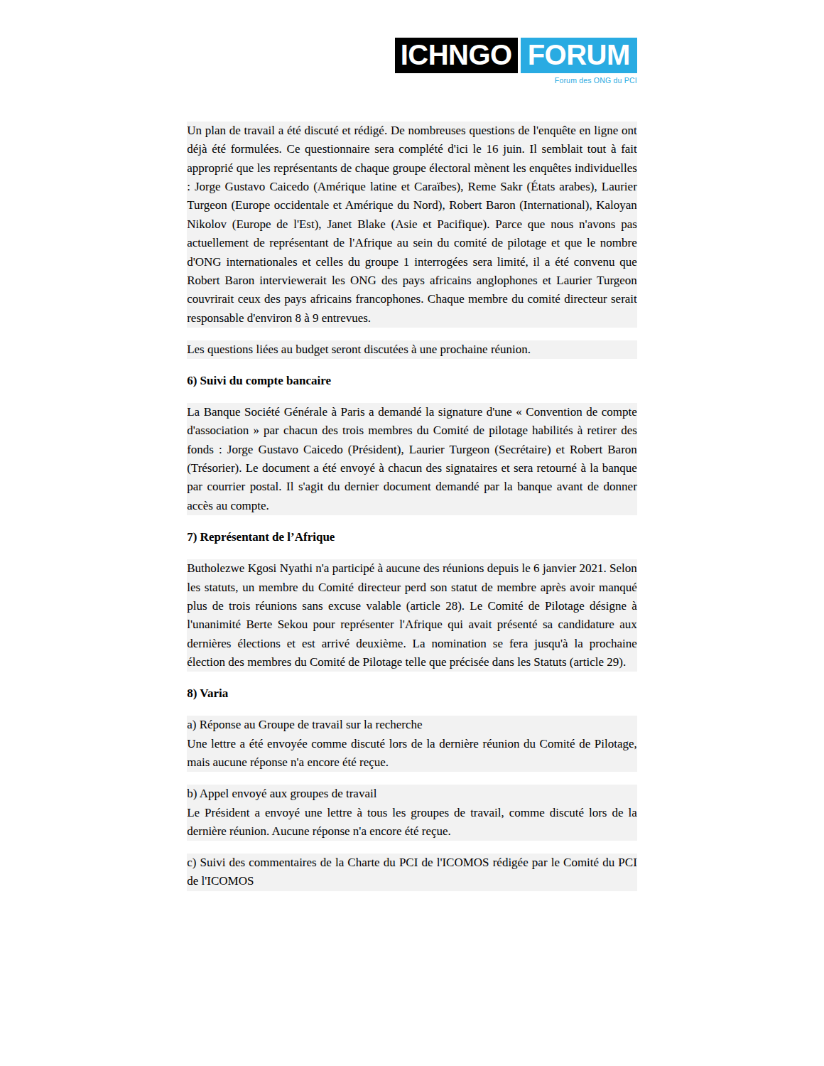ICHNGO FORUM
Forum des ONG du PCI
Un plan de travail a été discuté et rédigé. De nombreuses questions de l'enquête en ligne ont déjà été formulées. Ce questionnaire sera complété d'ici le 16 juin. Il semblait tout à fait approprié que les représentants de chaque groupe électoral mènent les enquêtes individuelles : Jorge Gustavo Caicedo (Amérique latine et Caraïbes), Reme Sakr (États arabes), Laurier Turgeon (Europe occidentale et Amérique du Nord), Robert Baron (International), Kaloyan Nikolov (Europe de l'Est), Janet Blake (Asie et Pacifique). Parce que nous n'avons pas actuellement de représentant de l'Afrique au sein du comité de pilotage et que le nombre d'ONG internationales et celles du groupe 1 interrogées sera limité, il a été convenu que Robert Baron interviewerait les ONG des pays africains anglophones et Laurier Turgeon couvrirait ceux des pays africains francophones. Chaque membre du comité directeur serait responsable d'environ 8 à 9 entrevues.
Les questions liées au budget seront discutées à une prochaine réunion.
6) Suivi du compte bancaire
La Banque Société Générale à Paris a demandé la signature d'une « Convention de compte d'association » par chacun des trois membres du Comité de pilotage habilités à retirer des fonds : Jorge Gustavo Caicedo (Président), Laurier Turgeon (Secrétaire) et Robert Baron (Trésorier). Le document a été envoyé à chacun des signataires et sera retourné à la banque par courrier postal. Il s'agit du dernier document demandé par la banque avant de donner accès au compte.
7) Représentant de l’Afrique
Butholezwe Kgosi Nyathi n'a participé à aucune des réunions depuis le 6 janvier 2021. Selon les statuts, un membre du Comité directeur perd son statut de membre après avoir manqué plus de trois réunions sans excuse valable (article 28). Le Comité de Pilotage désigne à l'unanimité Berte Sekou pour représenter l'Afrique qui avait présenté sa candidature aux dernières élections et est arrivé deuxième. La nomination se fera jusqu'à la prochaine élection des membres du Comité de Pilotage telle que précisée dans les Statuts (article 29).
8) Varia
a) Réponse au Groupe de travail sur la recherche
Une lettre a été envoyée comme discuté lors de la dernière réunion du Comité de Pilotage, mais aucune réponse n'a encore été reçue.
b) Appel envoyé aux groupes de travail
Le Président a envoyé une lettre à tous les groupes de travail, comme discuté lors de la dernière réunion. Aucune réponse n'a encore été reçue.
c) Suivi des commentaires de la Charte du PCI de l'ICOMOS rédigée par le Comité du PCI de l'ICOMOS